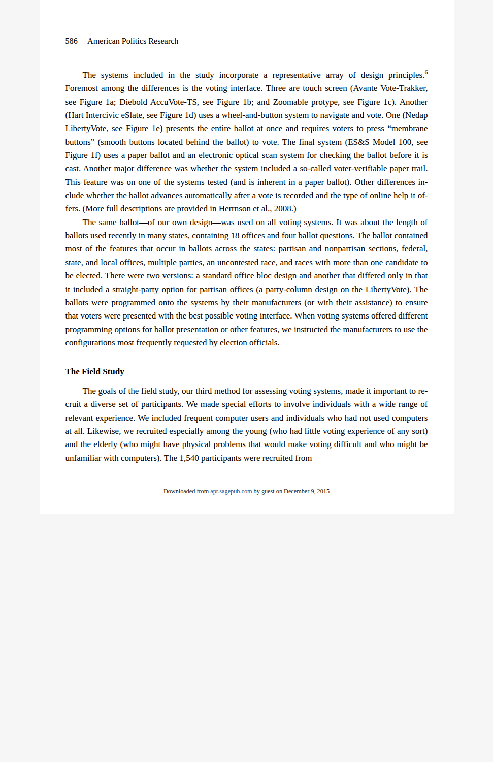586 American Politics Research
The systems included in the study incorporate a representative array of design principles.6 Foremost among the differences is the voting interface. Three are touch screen (Avante Vote-Trakker, see Figure 1a; Diebold AccuVote-TS, see Figure 1b; and Zoomable protype, see Figure 1c). Another (Hart Intercivic eSlate, see Figure 1d) uses a wheel-and-button system to navigate and vote. One (Nedap LibertyVote, see Figure 1e) presents the entire ballot at once and requires voters to press “membrane buttons” (smooth buttons located behind the ballot) to vote. The final system (ES&S Model 100, see Figure 1f) uses a paper ballot and an electronic optical scan system for checking the ballot before it is cast. Another major difference was whether the system included a so-called voter-verifiable paper trail. This feature was on one of the systems tested (and is inherent in a paper ballot). Other differences include whether the ballot advances automatically after a vote is recorded and the type of online help it offers. (More full descriptions are provided in Herrnson et al., 2008.)
The same ballot—of our own design—was used on all voting systems. It was about the length of ballots used recently in many states, containing 18 offices and four ballot questions. The ballot contained most of the features that occur in ballots across the states: partisan and nonpartisan sections, federal, state, and local offices, multiple parties, an uncontested race, and races with more than one candidate to be elected. There were two versions: a standard office bloc design and another that differed only in that it included a straight-party option for partisan offices (a party-column design on the LibertyVote). The ballots were programmed onto the systems by their manufacturers (or with their assistance) to ensure that voters were presented with the best possible voting interface. When voting systems offered different programming options for ballot presentation or other features, we instructed the manufacturers to use the configurations most frequently requested by election officials.
The Field Study
The goals of the field study, our third method for assessing voting systems, made it important to recruit a diverse set of participants. We made special efforts to involve individuals with a wide range of relevant experience. We included frequent computer users and individuals who had not used computers at all. Likewise, we recruited especially among the young (who had little voting experience of any sort) and the elderly (who might have physical problems that would make voting difficult and who might be unfamiliar with computers). The 1,540 participants were recruited from
Downloaded from apr.sagepub.com by guest on December 9, 2015